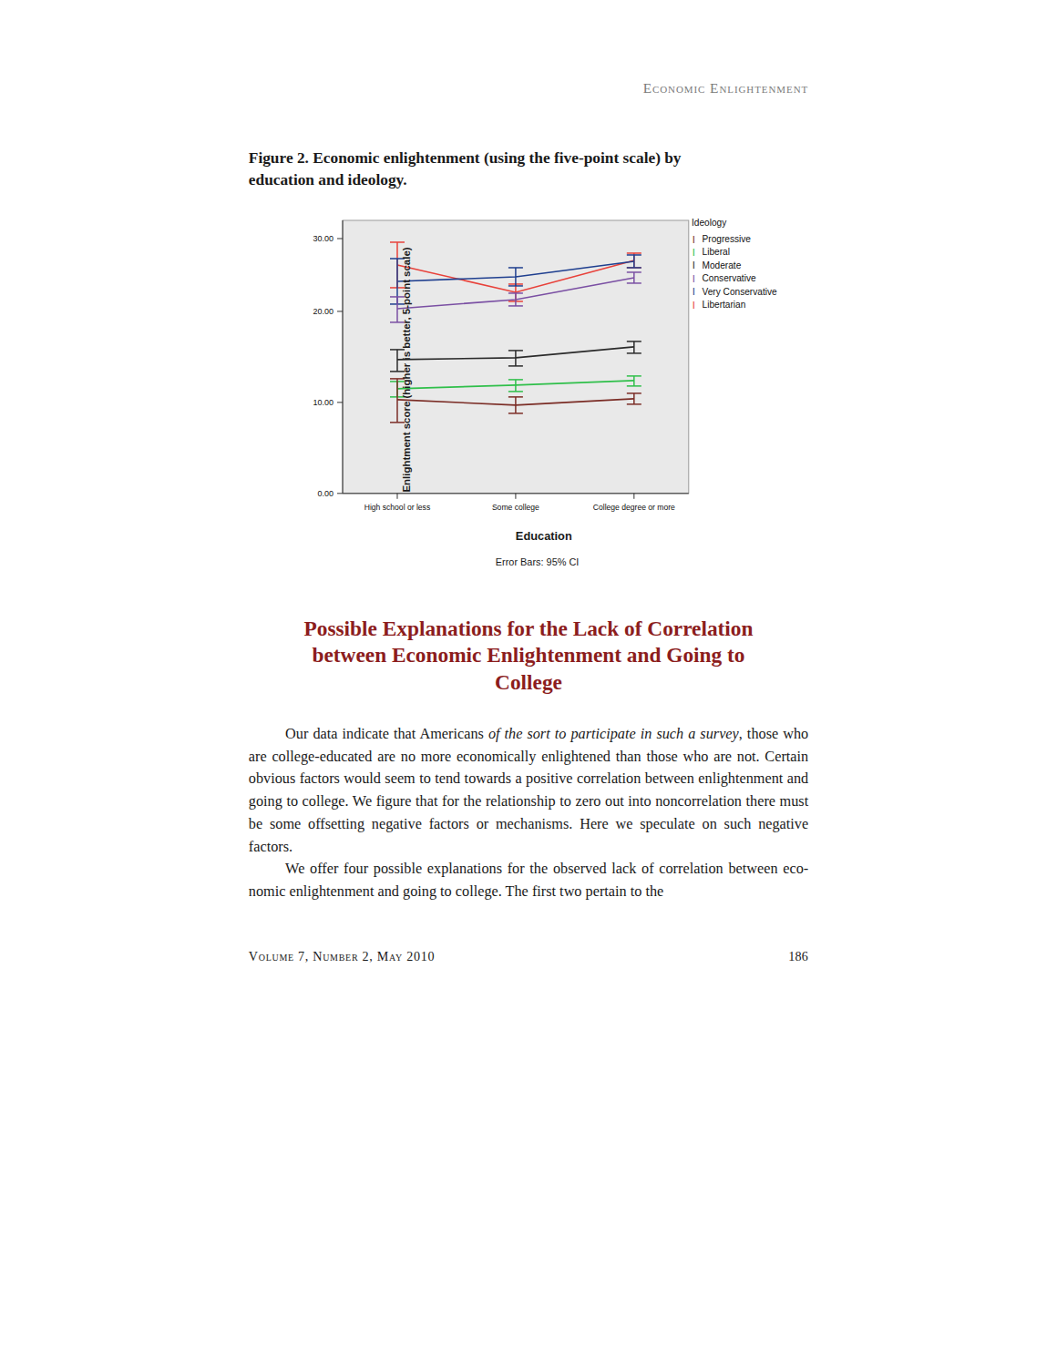Economic Enlightenment
Figure 2. Economic enlightenment (using the five-point scale) by education and ideology.
0.00 10.00 20.00 30.00 High school or less Some college College degree or more
Enlightment score (higher is better, 5-point scale)
Ideology
IProgressive
ILiberal
IModerate
IConservative
IVery Conservative
ILibertarian
Education
Error Bars: 95% CI
Possible Explanations for the Lack of Correlation between Economic Enlightenment and Going to College
Our data indicate that Americans of the sort to participate in such a survey, those who are college-educated are no more economically enlightened than those who are not. Certain obvious factors would seem to tend towards a positive correlation between enlightenment and going to college. We figure that for the relationship to zero out into noncorrelation there must be some offsetting negative factors or mechanisms. Here we speculate on such negative factors.
We offer four possible explanations for the observed lack of correlation between economic enlightenment and going to college. The first two pertain to the
Volume 7, Number 2, May 2010
186